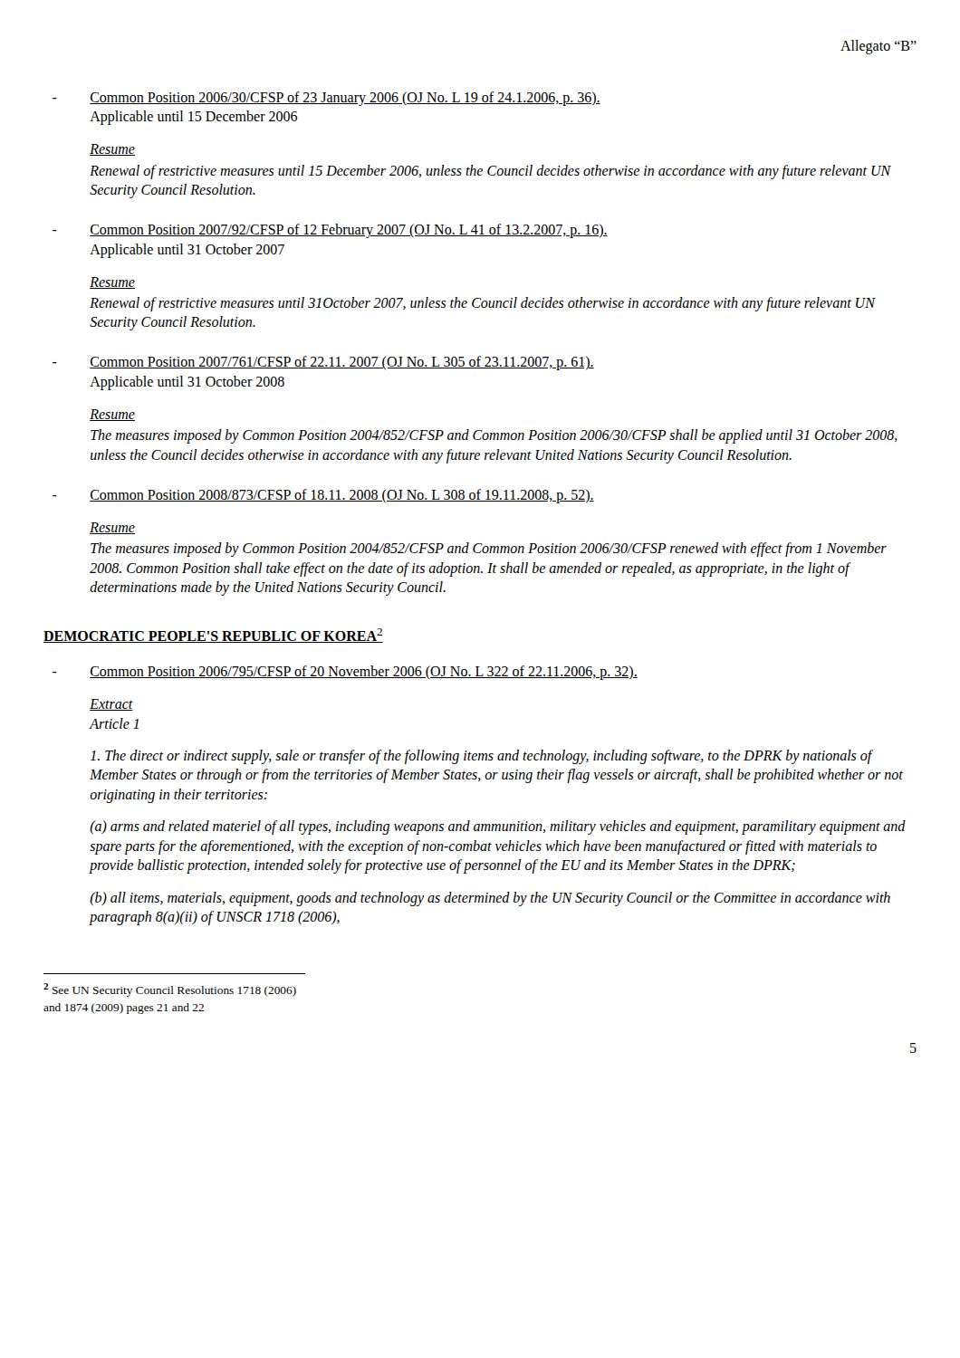Allegato “B”
Common Position 2006/30/CFSP of 23 January 2006 (OJ No. L 19 of 24.1.2006, p. 36). Applicable until 15 December 2006
Resume
Renewal of restrictive measures until 15 December 2006, unless the Council decides otherwise in accordance with any future relevant UN Security Council Resolution.
Common Position 2007/92/CFSP of 12 February 2007 (OJ No. L 41 of 13.2.2007, p. 16). Applicable until 31 October 2007
Resume
Renewal of restrictive measures until 31October 2007, unless the Council decides otherwise in accordance with any future relevant UN Security Council Resolution.
Common Position 2007/761/CFSP of 22.11. 2007 (OJ No. L 305 of 23.11.2007, p. 61). Applicable until 31 October 2008
Resume
The measures imposed by Common Position 2004/852/CFSP and Common Position 2006/30/CFSP shall be applied until 31 October 2008, unless the Council decides otherwise in accordance with any future relevant United Nations Security Council Resolution.
Common Position 2008/873/CFSP of 18.11. 2008 (OJ No. L 308 of 19.11.2008, p. 52).
Resume
The measures imposed by Common Position 2004/852/CFSP and Common Position 2006/30/CFSP renewed with effect from 1 November 2008. Common Position shall take effect on the date of its adoption. It shall be amended or repealed, as appropriate, in the light of determinations made by the United Nations Security Council.
DEMOCRATIC PEOPLE'S REPUBLIC OF KOREA2
Common Position 2006/795/CFSP of 20 November 2006 (OJ No. L 322 of 22.11.2006, p. 32).
Extract
Article 1
1. The direct or indirect supply, sale or transfer of the following items and technology, including software, to the DPRK by nationals of Member States or through or from the territories of Member States, or using their flag vessels or aircraft, shall be prohibited whether or not originating in their territories:
(a) arms and related materiel of all types, including weapons and ammunition, military vehicles and equipment, paramilitary equipment and spare parts for the aforementioned, with the exception of non-combat vehicles which have been manufactured or fitted with materials to provide ballistic protection, intended solely for protective use of personnel of the EU and its Member States in the DPRK;
(b) all items, materials, equipment, goods and technology as determined by the UN Security Council or the Committee in accordance with paragraph 8(a)(ii) of UNSCR 1718 (2006),
2 See UN Security Council Resolutions 1718 (2006) and 1874 (2009) pages 21 and 22
5